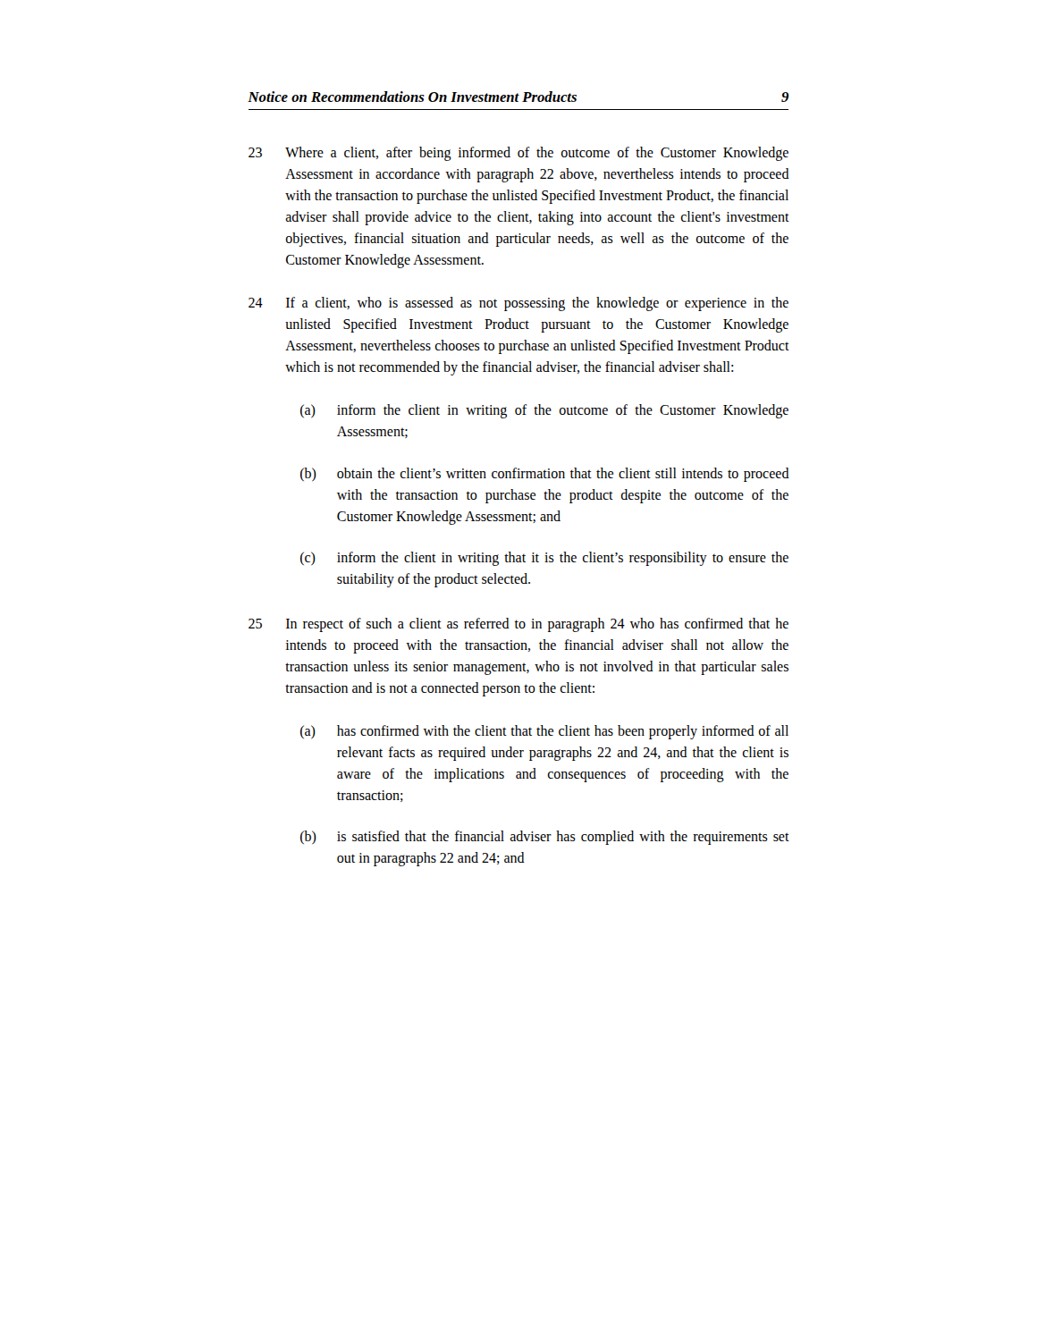Notice on Recommendations On Investment Products 9
23
Where a client, after being informed of the outcome of the Customer Knowledge Assessment in accordance with paragraph 22 above, nevertheless intends to proceed with the transaction to purchase the unlisted Specified Investment Product, the financial adviser shall provide advice to the client, taking into account the client's investment objectives, financial situation and particular needs, as well as the outcome of the Customer Knowledge Assessment.
24
If a client, who is assessed as not possessing the knowledge or experience in the unlisted Specified Investment Product pursuant to the Customer Knowledge Assessment, nevertheless chooses to purchase an unlisted Specified Investment Product which is not recommended by the financial adviser, the financial adviser shall:
(a) inform the client in writing of the outcome of the Customer Knowledge Assessment;
(b) obtain the client’s written confirmation that the client still intends to proceed with the transaction to purchase the product despite the outcome of the Customer Knowledge Assessment; and
(c) inform the client in writing that it is the client’s responsibility to ensure the suitability of the product selected.
25
In respect of such a client as referred to in paragraph 24 who has confirmed that he intends to proceed with the transaction, the financial adviser shall not allow the transaction unless its senior management, who is not involved in that particular sales transaction and is not a connected person to the client:
(a) has confirmed with the client that the client has been properly informed of all relevant facts as required under paragraphs 22 and 24, and that the client is aware of the implications and consequences of proceeding with the transaction;
(b) is satisfied that the financial adviser has complied with the requirements set out in paragraphs 22 and 24; and